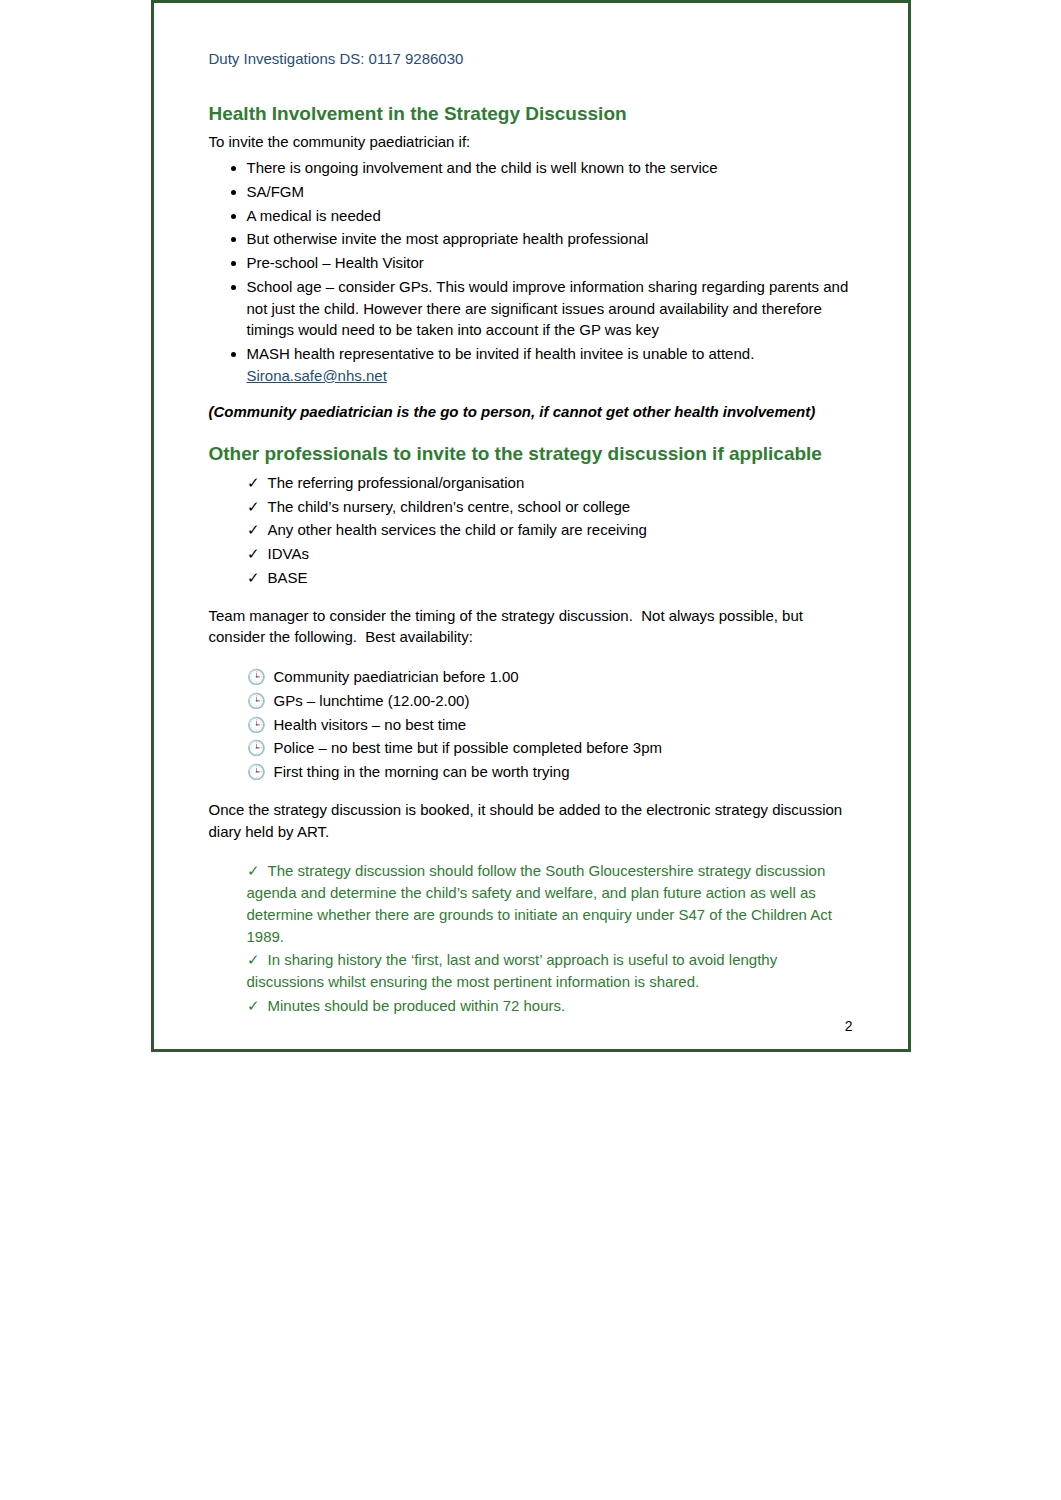Duty Investigations DS: 0117 9286030
Health Involvement in the Strategy Discussion
To invite the community paediatrician if:
There is ongoing involvement and the child is well known to the service
SA/FGM
A medical is needed
But otherwise invite the most appropriate health professional
Pre-school – Health Visitor
School age – consider GPs. This would improve information sharing regarding parents and not just the child. However there are significant issues around availability and therefore timings would need to be taken into account if the GP was key
MASH health representative to be invited if health invitee is unable to attend. Sirona.safe@nhs.net
(Community paediatrician is the go to person, if cannot get other health involvement)
Other professionals to invite to the strategy discussion if applicable
The referring professional/organisation
The child’s nursery, children’s centre, school or college
Any other health services the child or family are receiving
IDVAs
BASE
Team manager to consider the timing of the strategy discussion. Not always possible, but consider the following. Best availability:
Community paediatrician before 1.00
GPs – lunchtime (12.00-2.00)
Health visitors – no best time
Police – no best time but if possible completed before 3pm
First thing in the morning can be worth trying
Once the strategy discussion is booked, it should be added to the electronic strategy discussion diary held by ART.
The strategy discussion should follow the South Gloucestershire strategy discussion agenda and determine the child’s safety and welfare, and plan future action as well as determine whether there are grounds to initiate an enquiry under S47 of the Children Act 1989.
In sharing history the ‘first, last and worst’ approach is useful to avoid lengthy discussions whilst ensuring the most pertinent information is shared.
Minutes should be produced within 72 hours.
2